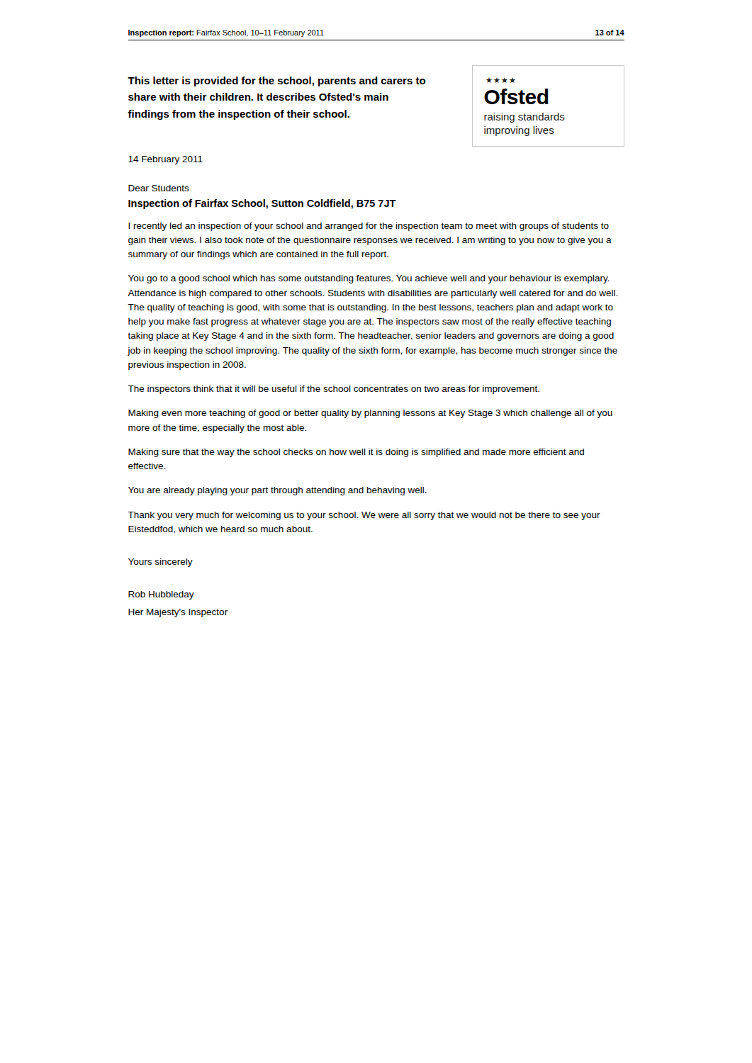Inspection report: Fairfax School, 10–11 February 2011
13 of 14
★★★★
Ofsted
raising standards
improving lives
This letter is provided for the school, parents and carers to share with their children. It describes Ofsted's main findings from the inspection of their school.
14 February 2011
Dear Students
Inspection of Fairfax School, Sutton Coldfield, B75 7JT
I recently led an inspection of your school and arranged for the inspection team to meet with groups of students to gain their views. I also took note of the questionnaire responses we received. I am writing to you now to give you a summary of our findings which are contained in the full report.
You go to a good school which has some outstanding features. You achieve well and your behaviour is exemplary. Attendance is high compared to other schools. Students with disabilities are particularly well catered for and do well. The quality of teaching is good, with some that is outstanding. In the best lessons, teachers plan and adapt work to help you make fast progress at whatever stage you are at. The inspectors saw most of the really effective teaching taking place at Key Stage 4 and in the sixth form. The headteacher, senior leaders and governors are doing a good job in keeping the school improving. The quality of the sixth form, for example, has become much stronger since the previous inspection in 2008.
The inspectors think that it will be useful if the school concentrates on two areas for improvement.
Making even more teaching of good or better quality by planning lessons at Key Stage 3 which challenge all of you more of the time, especially the most able.
Making sure that the way the school checks on how well it is doing is simplified and made more efficient and effective.
You are already playing your part through attending and behaving well.
Thank you very much for welcoming us to your school. We were all sorry that we would not be there to see your Eisteddfod, which we heard so much about.
Yours sincerely
Rob Hubbleday
Her Majesty's Inspector